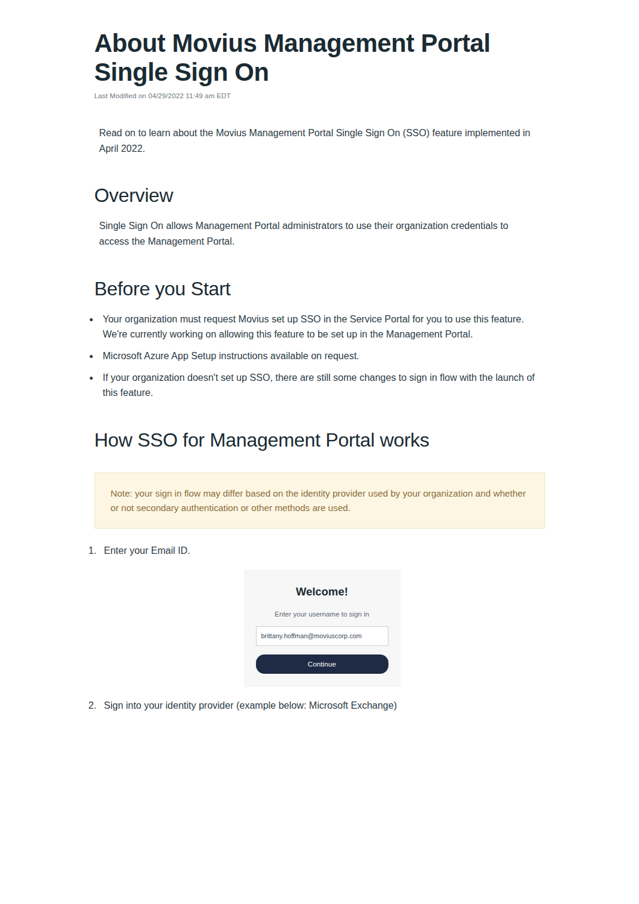About Movius Management Portal Single Sign On
Last Modified on 04/29/2022 11:49 am EDT
Read on to learn about the Movius Management Portal Single Sign On (SSO) feature implemented in April 2022.
Overview
Single Sign On allows Management Portal administrators to use their organization credentials to access the Management Portal.
Before you Start
Your organization must request Movius set up SSO in the Service Portal for you to use this feature. We're currently working on allowing this feature to be set up in the Management Portal.
Microsoft Azure App Setup instructions available on request.
If your organization doesn't set up SSO, there are still some changes to sign in flow with the launch of this feature.
How SSO for Management Portal works
Note: your sign in flow may differ based on the identity provider used by your organization and whether or not secondary authentication or other methods are used.
Enter your Email ID.
Welcome!
Enter your username to sign in
brittany.hoffman@moviuscorp.com Continue
Sign into your identity provider (example below: Microsoft Exchange)